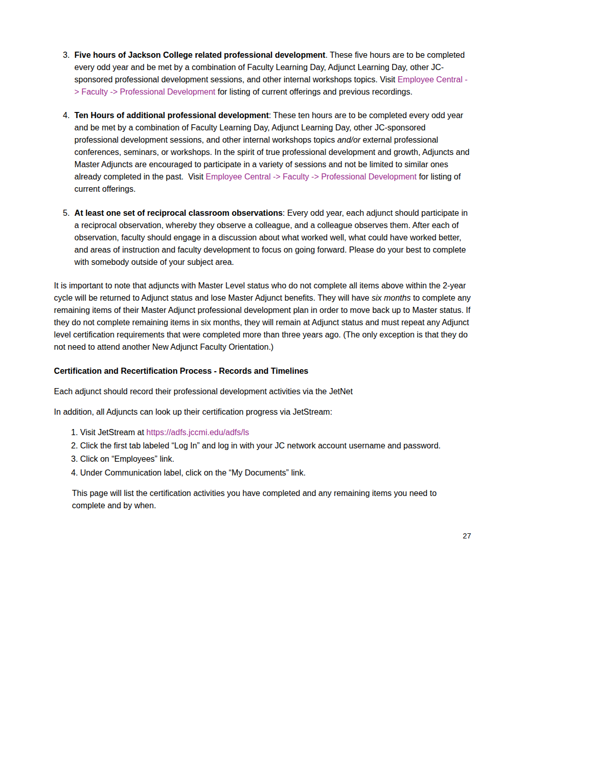Five hours of Jackson College related professional development. These five hours are to be completed every odd year and be met by a combination of Faculty Learning Day, Adjunct Learning Day, other JC-sponsored professional development sessions, and other internal workshops topics. Visit Employee Central -> Faculty -> Professional Development for listing of current offerings and previous recordings.
Ten Hours of additional professional development: These ten hours are to be completed every odd year and be met by a combination of Faculty Learning Day, Adjunct Learning Day, other JC-sponsored professional development sessions, and other internal workshops topics and/or external professional conferences, seminars, or workshops. In the spirit of true professional development and growth, Adjuncts and Master Adjuncts are encouraged to participate in a variety of sessions and not be limited to similar ones already completed in the past. Visit Employee Central -> Faculty -> Professional Development for listing of current offerings.
At least one set of reciprocal classroom observations: Every odd year, each adjunct should participate in a reciprocal observation, whereby they observe a colleague, and a colleague observes them. After each of observation, faculty should engage in a discussion about what worked well, what could have worked better, and areas of instruction and faculty development to focus on going forward. Please do your best to complete with somebody outside of your subject area.
It is important to note that adjuncts with Master Level status who do not complete all items above within the 2-year cycle will be returned to Adjunct status and lose Master Adjunct benefits. They will have six months to complete any remaining items of their Master Adjunct professional development plan in order to move back up to Master status. If they do not complete remaining items in six months, they will remain at Adjunct status and must repeat any Adjunct level certification requirements that were completed more than three years ago. (The only exception is that they do not need to attend another New Adjunct Faculty Orientation.)
Certification and Recertification Process - Records and Timelines
Each adjunct should record their professional development activities via the JetNet
In addition, all Adjuncts can look up their certification progress via JetStream:
Visit JetStream at https://adfs.jccmi.edu/adfs/ls
Click the first tab labeled “Log In” and log in with your JC network account username and password.
Click on “Employees” link.
Under Communication label, click on the “My Documents” link.
This page will list the certification activities you have completed and any remaining items you need to complete and by when.
27